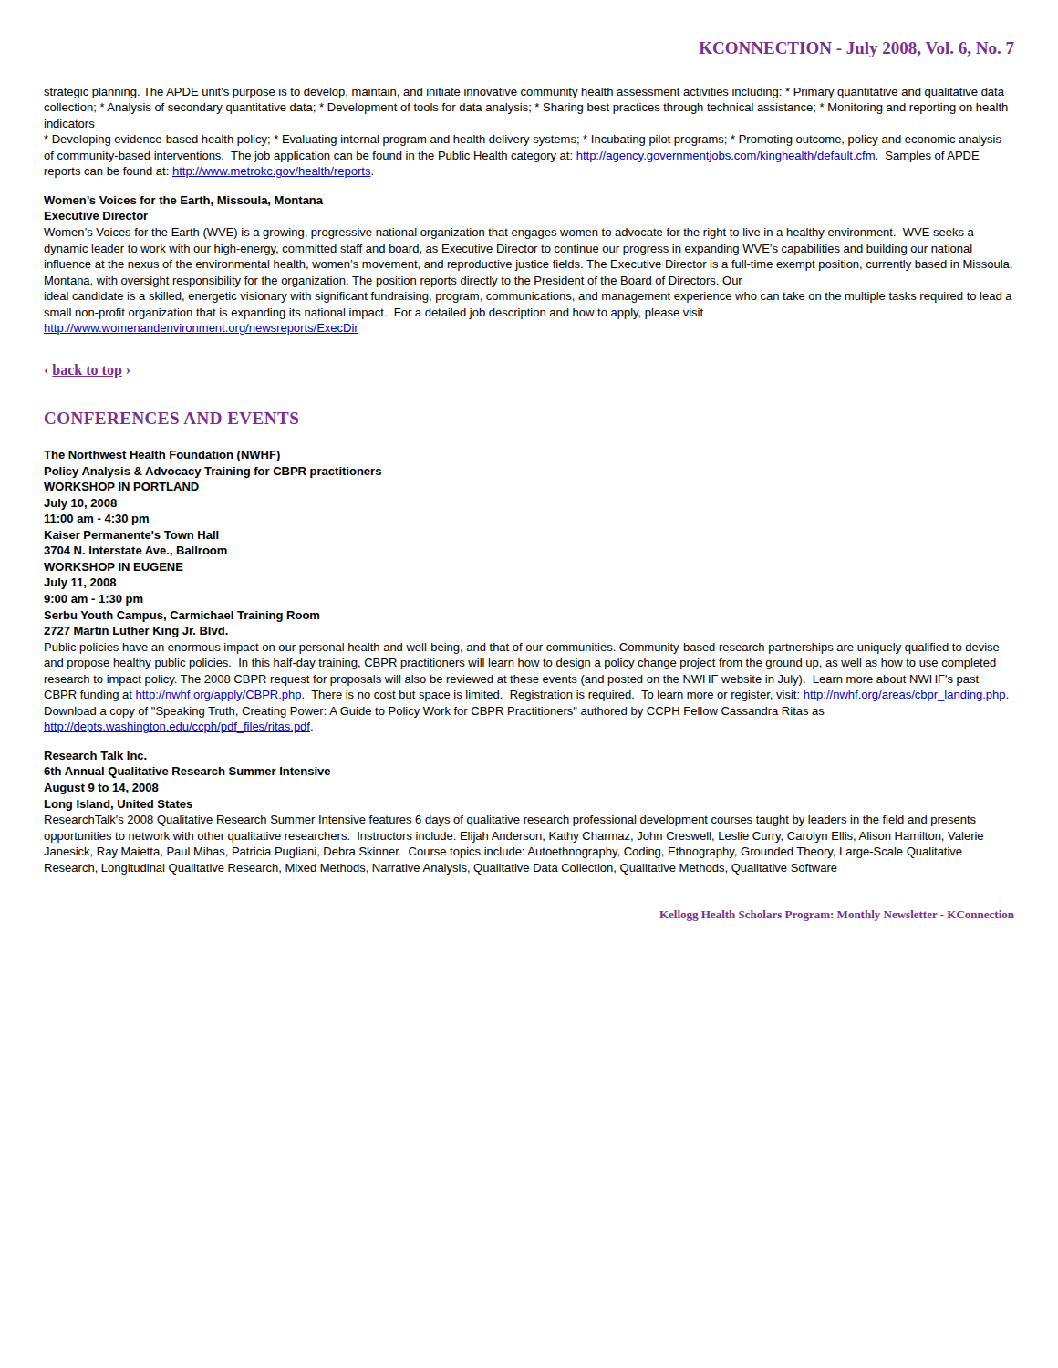KCONNECTION - July 2008, Vol. 6, No. 7
strategic planning. The APDE unit's purpose is to develop, maintain, and initiate innovative community health assessment activities including: * Primary quantitative and qualitative data collection; * Analysis of secondary quantitative data; * Development of tools for data analysis; * Sharing best practices through technical assistance; * Monitoring and reporting on health indicators
* Developing evidence-based health policy; * Evaluating internal program and health delivery systems; * Incubating pilot programs; * Promoting outcome, policy and economic analysis of community-based interventions. The job application can be found in the Public Health category at: http://agency.governmentjobs.com/kinghealth/default.cfm. Samples of APDE reports can be found at: http://www.metrokc.gov/health/reports.
Women’s Voices for the Earth, Missoula, Montana
Executive Director
Women’s Voices for the Earth (WVE) is a growing, progressive national organization that engages women to advocate for the right to live in a healthy environment. WVE seeks a dynamic leader to work with our high-energy, committed staff and board, as Executive Director to continue our progress in expanding WVE’s capabilities and building our national influence at the nexus of the environmental health, women’s movement, and reproductive justice fields. The Executive Director is a full-time exempt position, currently based in Missoula, Montana, with oversight responsibility for the organization. The position reports directly to the President of the Board of Directors. Our
ideal candidate is a skilled, energetic visionary with significant fundraising, program, communications, and management experience who can take on the multiple tasks required to lead a small non-profit organization that is expanding its national impact. For a detailed job description and how to apply, please visit http://www.womenandenvironment.org/newsreports/ExecDir
‹ back to top ›
CONFERENCES AND EVENTS
The Northwest Health Foundation (NWHF)
Policy Analysis & Advocacy Training for CBPR practitioners
WORKSHOP IN PORTLAND
July 10, 2008
11:00 am - 4:30 pm
Kaiser Permanente's Town Hall
3704 N. Interstate Ave., Ballroom
WORKSHOP IN EUGENE
July 11, 2008
9:00 am - 1:30 pm
Serbu Youth Campus, Carmichael Training Room
2727 Martin Luther King Jr. Blvd.
Public policies have an enormous impact on our personal health and well-being, and that of our communities. Community-based research partnerships are uniquely qualified to devise and propose healthy public policies. In this half-day training, CBPR practitioners will learn how to design a policy change project from the ground up, as well as how to use completed research to impact policy. The 2008 CBPR request for proposals will also be reviewed at these events (and posted on the NWHF website in July). Learn more about NWHF's past CBPR funding at http://nwhf.org/apply/CBPR.php. There is no cost but space is limited. Registration is required. To learn more or register, visit: http://nwhf.org/areas/cbpr_landing.php. Download a copy of "Speaking Truth, Creating Power: A Guide to Policy Work for CBPR Practitioners" authored by CCPH Fellow Cassandra Ritas as http://depts.washington.edu/ccph/pdf_files/ritas.pdf.
Research Talk Inc.
6th Annual Qualitative Research Summer Intensive
August 9 to 14, 2008
Long Island, United States
ResearchTalk's 2008 Qualitative Research Summer Intensive features 6 days of qualitative research professional development courses taught by leaders in the field and presents opportunities to network with other qualitative researchers. Instructors include: Elijah Anderson, Kathy Charmaz, John Creswell, Leslie Curry, Carolyn Ellis, Alison Hamilton, Valerie Janesick, Ray Maietta, Paul Mihas, Patricia Pugliani, Debra Skinner. Course topics include: Autoethnography, Coding, Ethnography, Grounded Theory, Large-Scale Qualitative Research, Longitudinal Qualitative Research, Mixed Methods, Narrative Analysis, Qualitative Data Collection, Qualitative Methods, Qualitative Software
Kellogg Health Scholars Program: Monthly Newsletter - KConnection